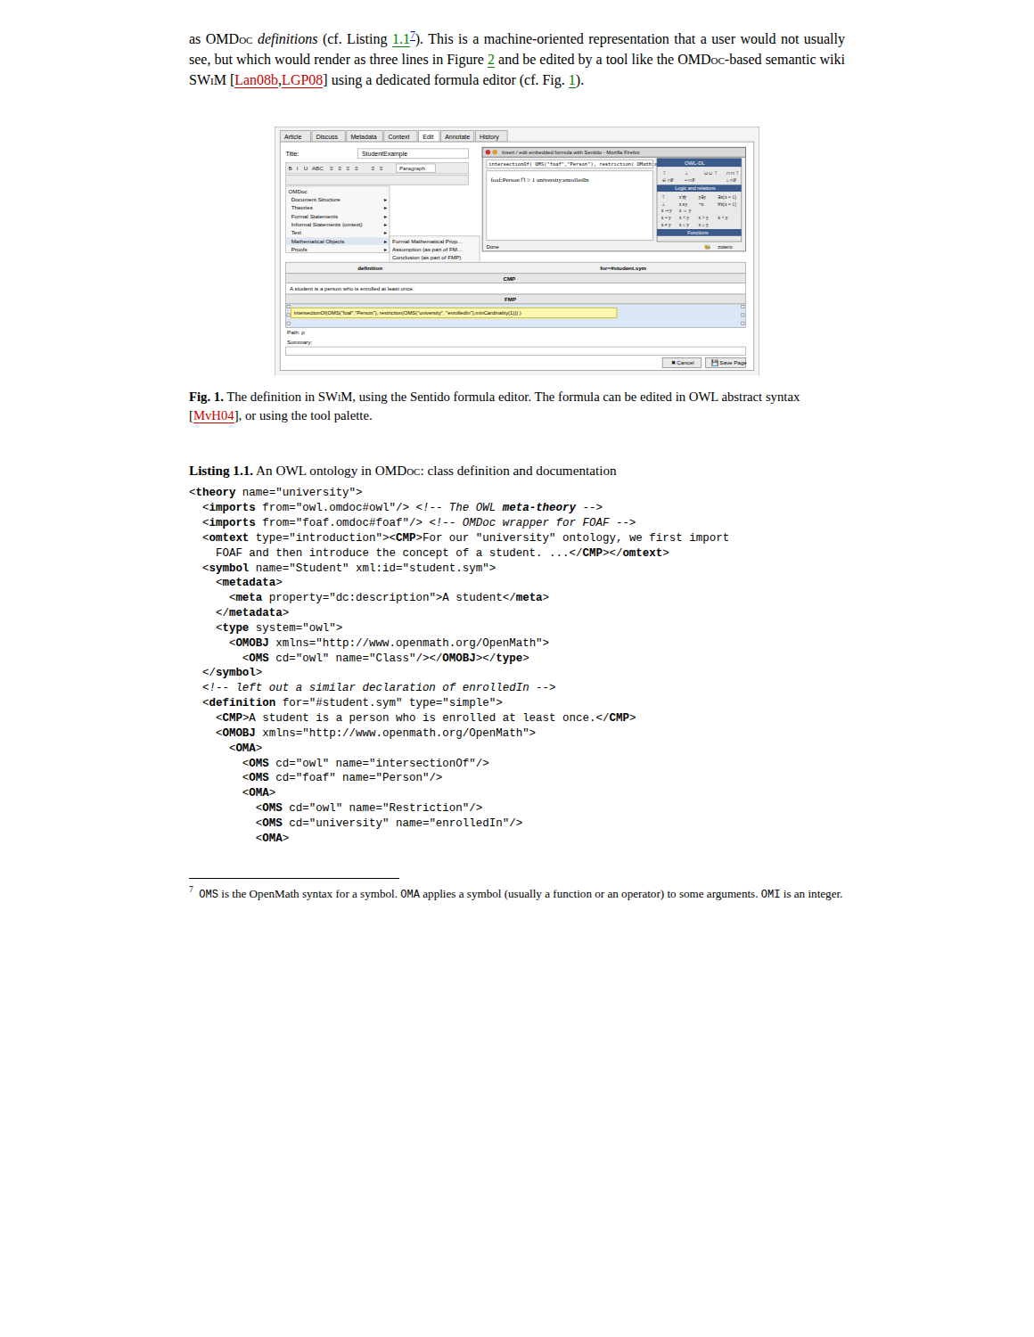as OMDoc definitions (cf. Listing 1.17). This is a machine-oriented representation that a user would not usually see, but which would render as three lines in Figure 2 and be edited by a tool like the OMDoc-based semantic wiki SWi M [Lan08b,LGP08] using a dedicated formula editor (cf. Fig. 1).
Article Discuss Metadata Context Edit Annotate History Title: StudentExample BIUABC ≡≡≡≡ ≡≡ Paragraph OMDoc Document Structure▸ Theories▸ Formal Statements▸ Informal Statements (omtext)▸ Text▸ Mathematical Objects▸ Proofs▸ Formal Mathematical Prop… Assumption (as part of FM… Conclusion (as part of FMP) mark formula as OMOBJ Insert / edit embedded formula with Sentido - Mozilla Firefox intersectionOf( OMS("foaf","Person"), restriction( OMath:an foaf:Person ⊓ ≥ 1 university:enrolledIn OWL-DL ⊤⊥⊔ ⊔ ⊤⊓ ⊓ ⊤ ∈ ⊓P= ⊓P≥ ⊓P Logic and relations ⊤x∀yy∃y∃x(x = 1) ⊥x∧y¬x∀x(x = 1) x ⇒ yx ⇔ y x ≡ yx < yx > yx × y x ≠ yx ≤ yx ≥ y Functions Done 🐝 zotero definition for=#student.sym CMP A student is a person who is enrolled at least once. FMP intersectionOf(OMS("foaf","Person"), restriction(OMS("university", "enrolledIn"),minCardinality(1))) ) Path: p Summary: ✖ Cancel 💾 Save Page
Fig. 1. The definition in SWi M, using the Sentido formula editor. The formula can be edited in OWL abstract syntax [MvH04], or using the tool palette.
Listing 1.1. An OWL ontology in OMDoc: class definition and documentation
<theory name="university">
  <imports from="owl.omdoc#owl"/> <!-- The OWL meta-theory -->
  <imports from="foaf.omdoc#foaf"/> <!-- OMDoc wrapper for FOAF -->
  <omtext type="introduction"><CMP>For our "university" ontology, we first import
    FOAF and then introduce the concept of a student. ...</CMP></omtext>
  <symbol name="Student" xml:id="student.sym">
    <metadata>
      <meta property="dc:description">A student</meta>
    </metadata>
    <type system="owl">
      <OMOBJ xmlns="http://www.openmath.org/OpenMath">
        <OMS cd="owl" name="Class"/></OMOBJ></type>
  </symbol>
  <!-- left out a similar declaration of enrolledIn -->
  <definition for="#student.sym" type="simple">
    <CMP>A student is a person who is enrolled at least once.</CMP>
    <OMOBJ xmlns="http://www.openmath.org/OpenMath">
      <OMA>
        <OMS cd="owl" name="intersectionOf"/>
        <OMS cd="foaf" name="Person"/>
        <OMA>
          <OMS cd="owl" name="Restriction"/>
          <OMS cd="university" name="enrolledIn"/>
          <OMA>
7 OMS is the OpenMath syntax for a symbol. OMA applies a symbol (usually a function or an operator) to some arguments. OMI is an integer.